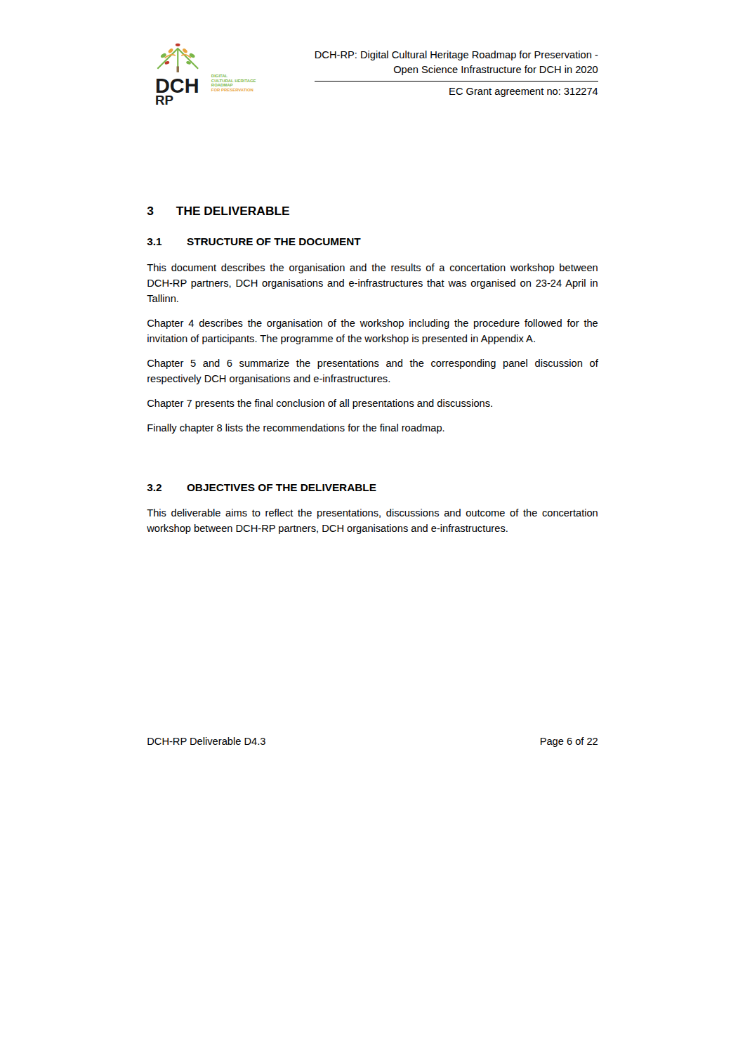DCH RP DIGITAL CULTURAL HERITAGE ROADMAP FOR PRESERVATION
DCH-RP: Digital Cultural Heritage Roadmap for Preservation -
Open Science Infrastructure for DCH in 2020
EC Grant agreement no: 312274
3 THE DELIVERABLE
3.1 STRUCTURE OF THE DOCUMENT
This document describes the organisation and the results of a concertation workshop between DCH-RP partners, DCH organisations and e-infrastructures that was organised on 23-24 April in Tallinn.
Chapter 4 describes the organisation of the workshop including the procedure followed for the invitation of participants. The programme of the workshop is presented in Appendix A.
Chapter 5 and 6 summarize the presentations and the corresponding panel discussion of respectively DCH organisations and e-infrastructures.
Chapter 7 presents the final conclusion of all presentations and discussions.
Finally chapter 8 lists the recommendations for the final roadmap.
3.2 OBJECTIVES OF THE DELIVERABLE
This deliverable aims to reflect the presentations, discussions and outcome of the concertation workshop between DCH-RP partners, DCH organisations and e-infrastructures.
DCH-RP Deliverable D4.3 Page 6 of 22